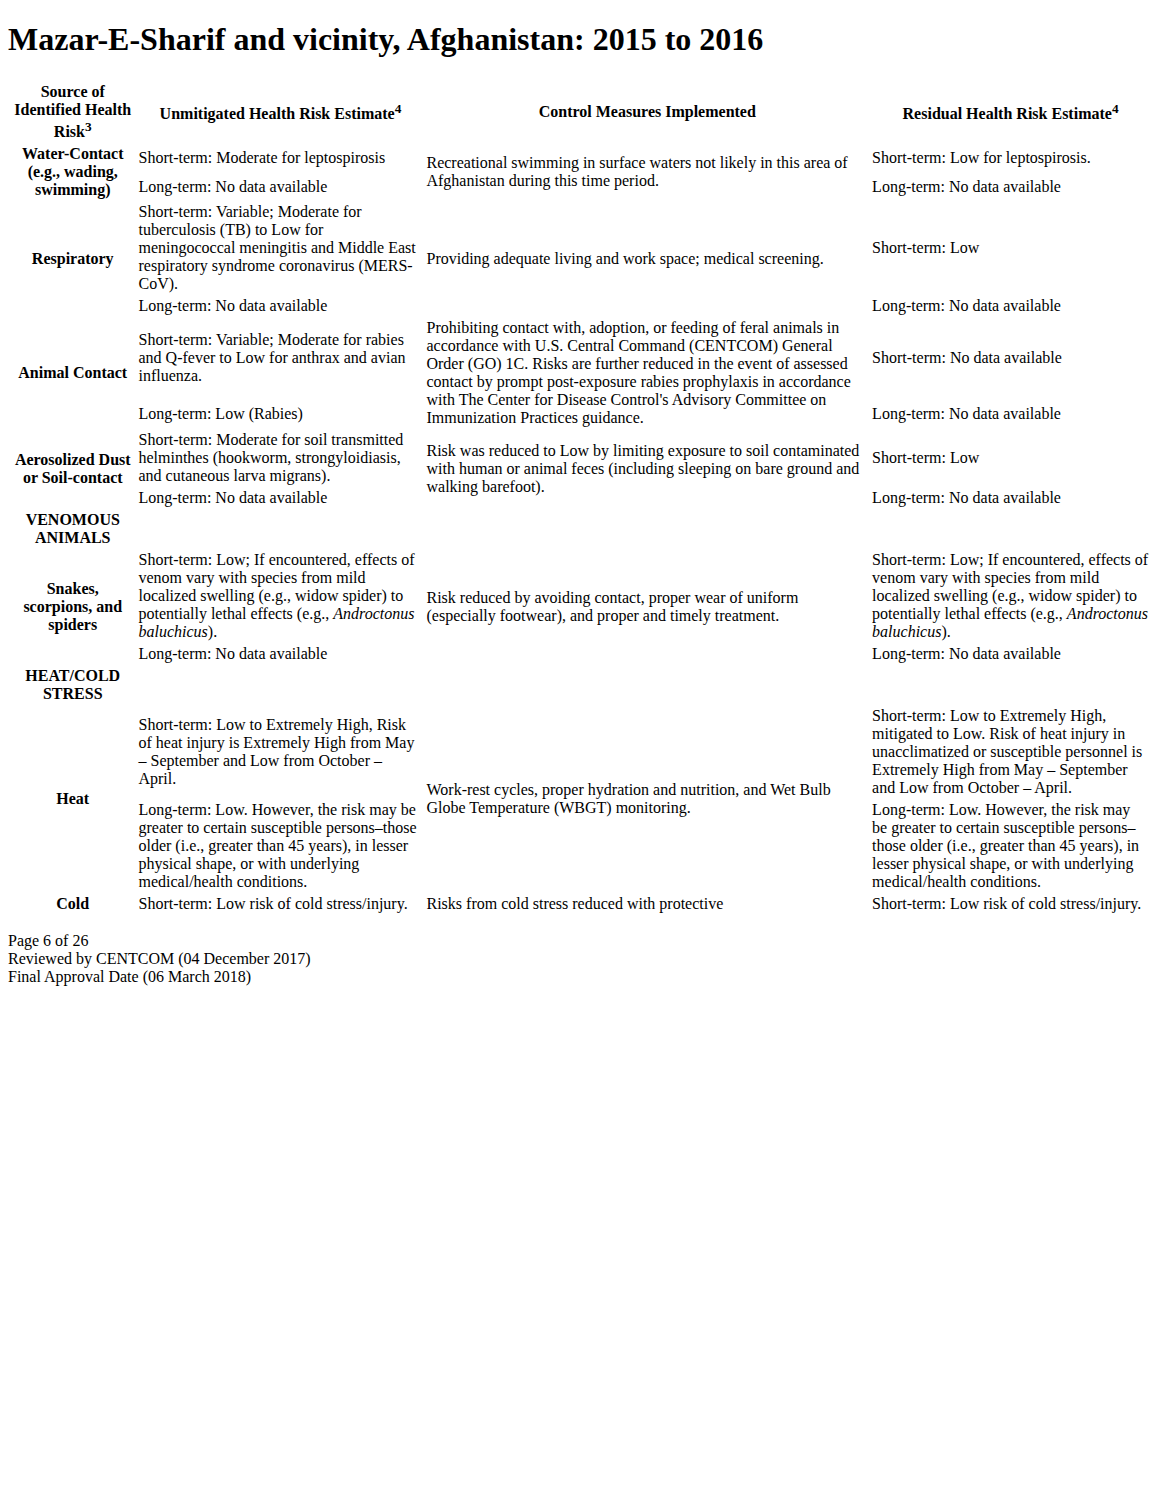Mazar-E-Sharif and vicinity, Afghanistan: 2015 to 2016
| Source of Identified Health Risk 3 | Unmitigated Health Risk Estimate 4 | Control Measures Implemented | Residual Health Risk Estimate 4 |
| --- | --- | --- | --- |
| Water-Contact (e.g., wading, swimming) | Short-term: Moderate for leptospirosis | Recreational swimming in surface waters not likely in this area of Afghanistan during this time period. | Short-term: Low for leptospirosis. |
| Long-term: No data available | Long-term: No data available |
| Respiratory | Short-term: Variable; Moderate for tuberculosis (TB) to Low for meningococcal meningitis and Middle East respiratory syndrome coronavirus (MERS-CoV). | Providing adequate living and work space; medical screening. | Short-term: Low |
| Long-term: No data available | Long-term: No data available |
| Animal Contact | Short-term: Variable; Moderate for rabies and Q-fever to Low for anthrax and avian influenza. | Prohibiting contact with, adoption, or feeding of feral animals in accordance with U.S. Central Command (CENTCOM) General Order (GO) 1C. Risks are further reduced in the event of assessed contact by prompt post-exposure rabies prophylaxis in accordance with The Center for Disease Control's Advisory Committee on Immunization Practices guidance. | Short-term: No data available |
| Long-term: Low (Rabies) | Long-term: No data available |
| Aerosolized Dust or Soil-contact | Short-term: Moderate for soil transmitted helminthes (hookworm, strongyloidiasis, and cutaneous larva migrans). | Risk was reduced to Low by limiting exposure to soil contaminated with human or animal feces (including sleeping on bare ground and walking barefoot). | Short-term: Low |
| Long-term: No data available | Long-term: No data available |
| VENOMOUS ANIMALS | | | |
| Snakes, scorpions, and spiders | Short-term: Low; If encountered, effects of venom vary with species from mild localized swelling (e.g., widow spider) to potentially lethal effects (e.g., Androctonus baluchicus ). | Risk reduced by avoiding contact, proper wear of uniform (especially footwear), and proper and timely treatment. | Short-term: Low; If encountered, effects of venom vary with species from mild localized swelling (e.g., widow spider) to potentially lethal effects (e.g., Androctonus baluchicus ). |
| Long-term: No data available | Long-term: No data available |
| HEAT/COLD STRESS | | | |
| Heat | Short-term: Low to Extremely High, Risk of heat injury is Extremely High from May – September and Low from October – April. | Work-rest cycles, proper hydration and nutrition, and Wet Bulb Globe Temperature (WBGT) monitoring. | Short-term: Low to Extremely High, mitigated to Low. Risk of heat injury in unacclimatized or susceptible personnel is Extremely High from May – September and Low from October – April. |
| Long-term: Low. However, the risk may be greater to certain susceptible persons–those older (i.e., greater than 45 years), in lesser physical shape, or with underlying medical/health conditions. | Long-term: Low. However, the risk may be greater to certain susceptible persons–those older (i.e., greater than 45 years), in lesser physical shape, or with underlying medical/health conditions. |
| Cold | Short-term: Low risk of cold stress/injury. | Risks from cold stress reduced with protective | Short-term: Low risk of cold stress/injury. |
Page 6 of 26
Reviewed by CENTCOM (04 December 2017)
Final Approval Date (06 March 2018)